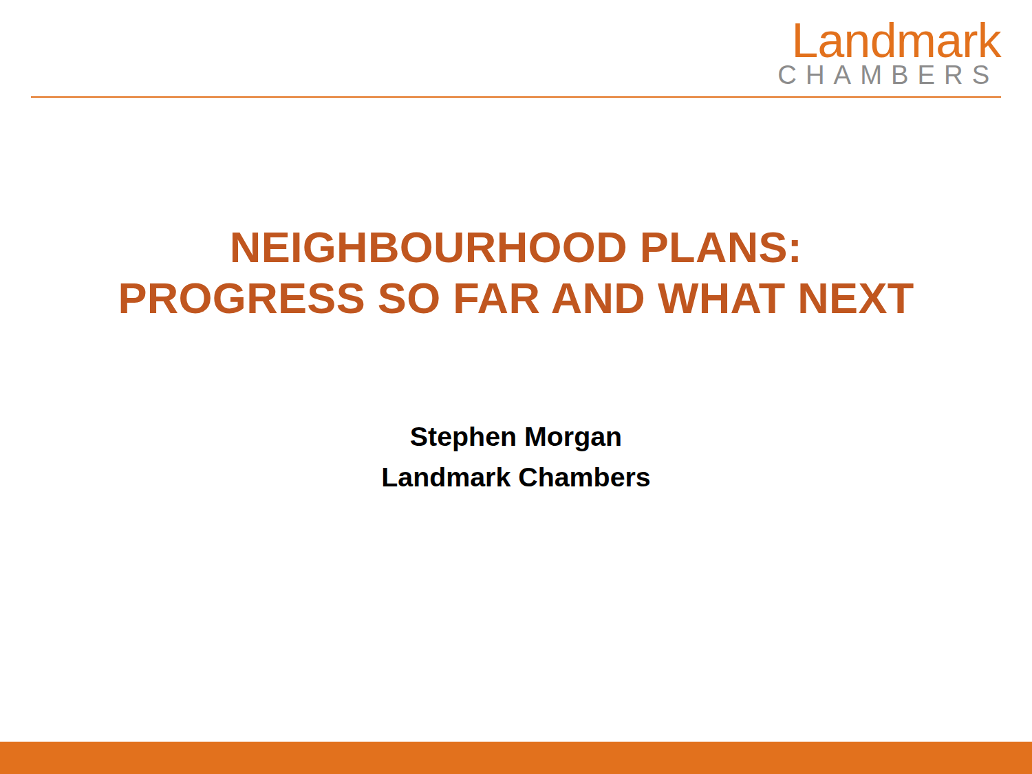Landmark
CHAMBERS
NEIGHBOURHOOD PLANS:
PROGRESS SO FAR AND WHAT NEXT
Stephen Morgan
Landmark Chambers